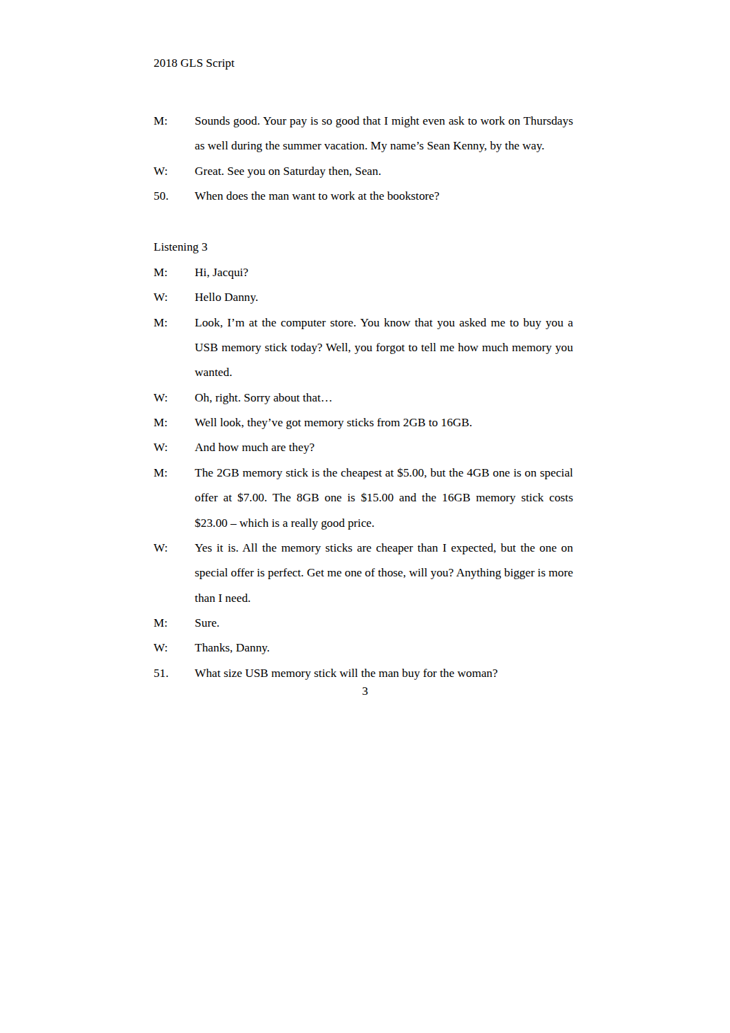2018 GLS Script
M:
Sounds good. Your pay is so good that I might even ask to work on Thursdays as well during the summer vacation. My name’s Sean Kenny, by the way.
W:
Great. See you on Saturday then, Sean.
50. When does the man want to work at the bookstore?
Listening 3
M:
Hi, Jacqui?
W:
Hello Danny.
M:
Look, I’m at the computer store. You know that you asked me to buy you a USB memory stick today? Well, you forgot to tell me how much memory you wanted.
W:
Oh, right. Sorry about that…
M:
Well look, they’ve got memory sticks from 2GB to 16GB.
W:
And how much are they?
M:
The 2GB memory stick is the cheapest at $5.00, but the 4GB one is on special offer at $7.00. The 8GB one is $15.00 and the 16GB memory stick costs $23.00 – which is a really good price.
W:
Yes it is. All the memory sticks are cheaper than I expected, but the one on special offer is perfect. Get me one of those, will you? Anything bigger is more than I need.
M:
Sure.
W:
Thanks, Danny.
51. What size USB memory stick will the man buy for the woman?
3